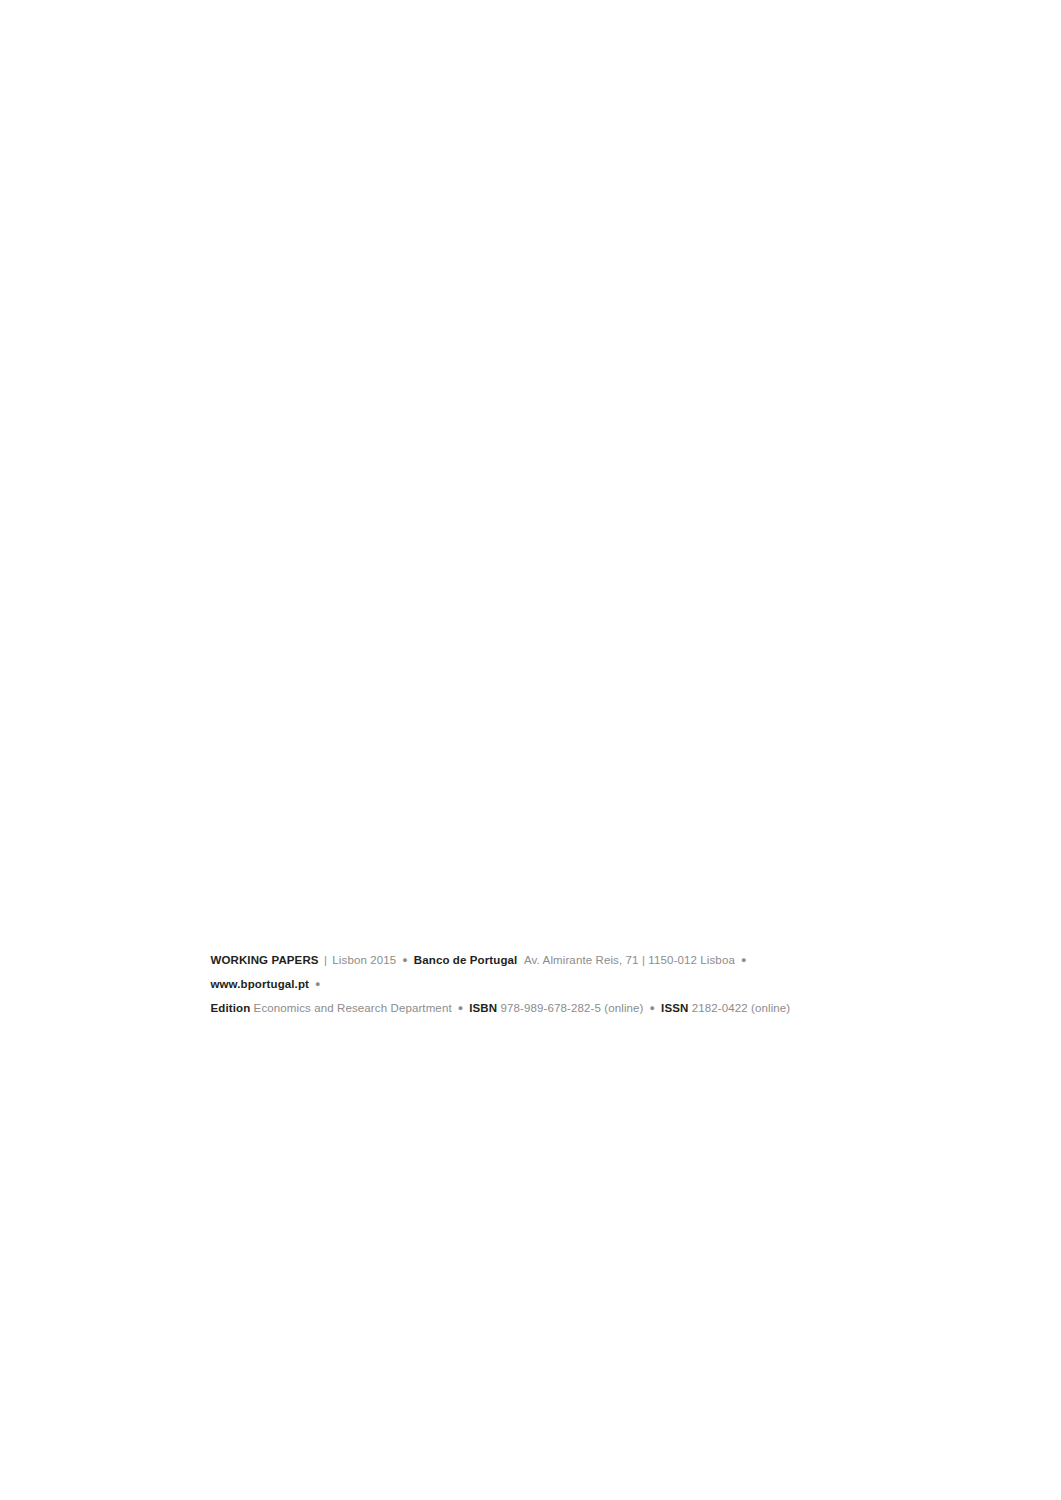WORKING PAPERS | Lisbon 2015●Banco de Portugal Av. Almirante Reis, 71 | 1150-012 Lisboa●www.bportugal.pt●
Edition Economics and Research Department●ISBN 978-989-678-282-5 (online)●ISSN 2182-0422 (online)